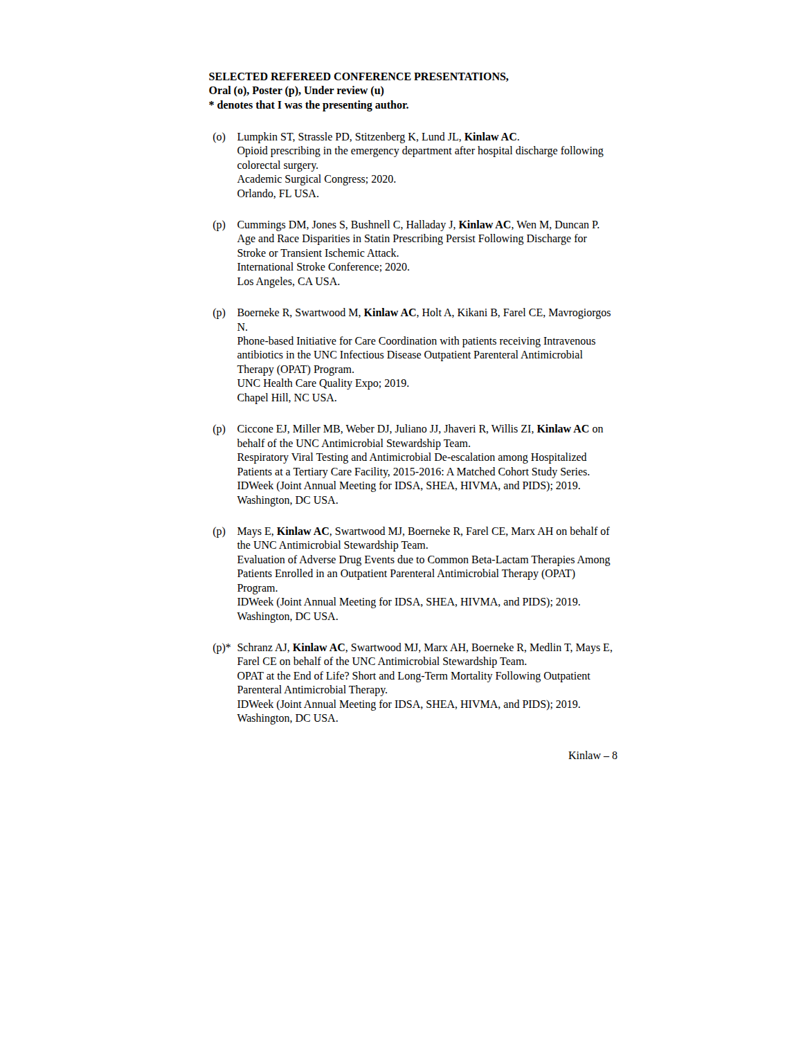SELECTED REFEREED CONFERENCE PRESENTATIONS,
Oral (o), Poster (p), Under review (u)
* denotes that I was the presenting author.
(o)
Lumpkin ST, Strassle PD, Stitzenberg K, Lund JL, Kinlaw AC.
Opioid prescribing in the emergency department after hospital discharge following colorectal surgery.
Academic Surgical Congress; 2020.
Orlando, FL USA.
(p)
Cummings DM, Jones S, Bushnell C, Halladay J, Kinlaw AC, Wen M, Duncan P.
Age and Race Disparities in Statin Prescribing Persist Following Discharge for Stroke or Transient Ischemic Attack.
International Stroke Conference; 2020.
Los Angeles, CA USA.
(p)
Boerneke R, Swartwood M, Kinlaw AC, Holt A, Kikani B, Farel CE, Mavrogiorgos N.
Phone-based Initiative for Care Coordination with patients receiving Intravenous antibiotics in the UNC Infectious Disease Outpatient Parenteral Antimicrobial Therapy (OPAT) Program.
UNC Health Care Quality Expo; 2019.
Chapel Hill, NC USA.
(p)
Ciccone EJ, Miller MB, Weber DJ, Juliano JJ, Jhaveri R, Willis ZI, Kinlaw AC on behalf of the UNC Antimicrobial Stewardship Team.
Respiratory Viral Testing and Antimicrobial De-escalation among Hospitalized Patients at a Tertiary Care Facility, 2015-2016: A Matched Cohort Study Series.
IDWeek (Joint Annual Meeting for IDSA, SHEA, HIVMA, and PIDS); 2019.
Washington, DC USA.
(p)
Mays E, Kinlaw AC, Swartwood MJ, Boerneke R, Farel CE, Marx AH on behalf of the UNC Antimicrobial Stewardship Team.
Evaluation of Adverse Drug Events due to Common Beta-Lactam Therapies Among Patients Enrolled in an Outpatient Parenteral Antimicrobial Therapy (OPAT) Program.
IDWeek (Joint Annual Meeting for IDSA, SHEA, HIVMA, and PIDS); 2019.
Washington, DC USA.
(p)*
Schranz AJ, Kinlaw AC, Swartwood MJ, Marx AH, Boerneke R, Medlin T, Mays E, Farel CE on behalf of the UNC Antimicrobial Stewardship Team.
OPAT at the End of Life? Short and Long-Term Mortality Following Outpatient Parenteral Antimicrobial Therapy.
IDWeek (Joint Annual Meeting for IDSA, SHEA, HIVMA, and PIDS); 2019.
Washington, DC USA.
Kinlaw – 8